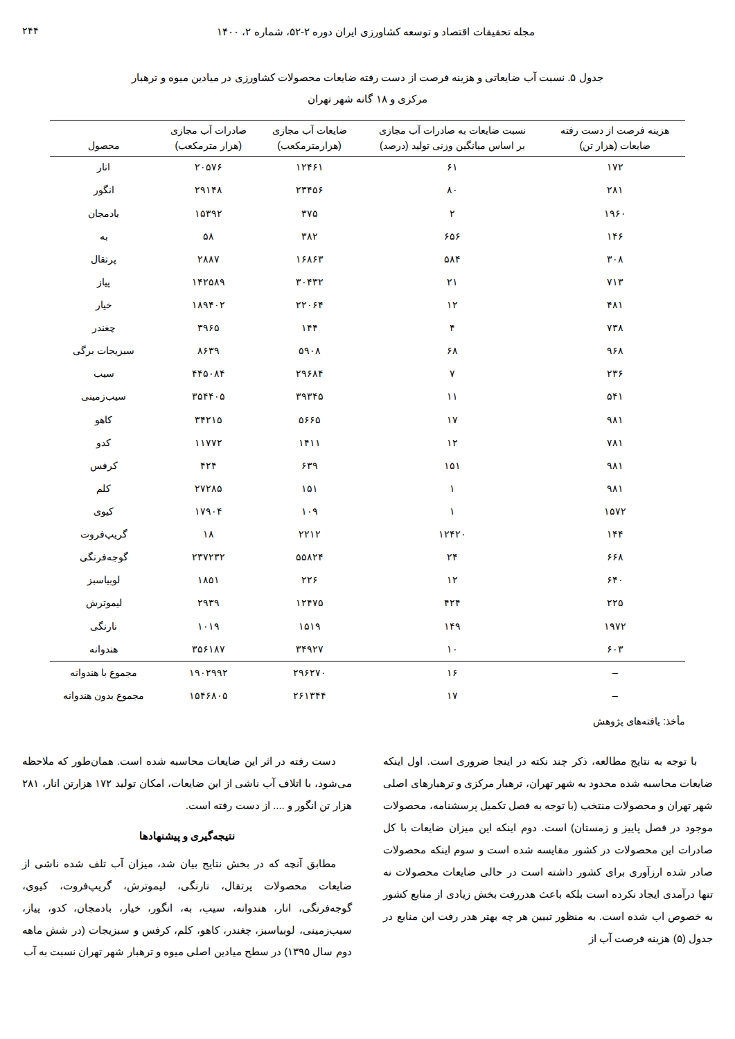۲۴۴ مجله تحقیقات اقتصاد و توسعه کشاورزی ایران دوره ۲-۵۲، شماره ۲، ۱۴۰۰
جدول ۵. نسبت آب ضایعاتی و هزینه فرصت از دست رفته ضایعات محصولات کشاورزی در میادین میوه و ترهبار
مرکزی و ۱۸ گانه شهر تهران
| هزینه فرصت از دست رفته ضایعات (هزار تن) | نسبت ضایعات به صادرات آب مجازی بر اساس میانگین وزنی تولید (درصد) | ضایعات آب مجازی (هزارمترمکعب) | صادرات آب مجازی (هزار مترمکعب) | محصول |
| --- | --- | --- | --- | --- |
| ۱۷۲ | ۶۱ | ۱۲۴۶۱ | ۲۰۵۷۶ | انار |
| ۲۸۱ | ۸۰ | ۲۳۴۵۶ | ۲۹۱۴۸ | انگور |
| ۱۹۶۰ | ۲ | ۳۷۵ | ۱۵۳۹۲ | بادمجان |
| ۱۴۶ | ۶۵۶ | ۳۸۲ | ۵۸ | به |
| ۳۰۸ | ۵۸۴ | ۱۶۸۶۳ | ۲۸۸۷ | پرتقال |
| ۷۱۳ | ۲۱ | ۳۰۴۳۲ | ۱۴۲۵۸۹ | پیاز |
| ۴۸۱ | ۱۲ | ۲۲۰۶۴ | ۱۸۹۴۰۲ | خیار |
| ۷۳۸ | ۴ | ۱۴۴ | ۳۹۶۵ | چغندر |
| ۹۶۸ | ۶۸ | ۵۹۰۸ | ۸۶۳۹ | سبزیجات برگی |
| ۲۳۶ | ۷ | ۲۹۶۸۴ | ۴۴۵۰۸۴ | سیب |
| ۵۴۱ | ۱۱ | ۳۹۳۴۵ | ۳۵۴۴۰۵ | سیب‌زمینی |
| ۹۸۱ | ۱۷ | ۵۶۶۵ | ۳۴۲۱۵ | کاهو |
| ۷۸۱ | ۱۲ | ۱۴۱۱ | ۱۱۷۷۲ | کدو |
| ۹۸۱ | ۱۵۱ | ۶۳۹ | ۴۲۴ | کرفس |
| ۹۸۱ | ۱ | ۱۵۱ | ۲۷۲۸۵ | کلم |
| ۱۵۷۲ | ۱ | ۱۰۹ | ۱۷۹۰۴ | کیوی |
| ۱۴۴ | ۱۲۴۲۰ | ۲۲۱۲ | ۱۸ | گریپ‌فروت |
| ۶۶۸ | ۲۴ | ۵۵۸۲۴ | ۲۳۷۲۳۲ | گوجه‌فرنگی |
| ۶۴۰ | ۱۲ | ۲۲۶ | ۱۸۵۱ | لوبیاسبز |
| ۲۲۵ | ۴۲۴ | ۱۲۴۷۵ | ۲۹۳۹ | لیموترش |
| ۱۹۷۲ | ۱۴۹ | ۱۵۱۹ | ۱۰۱۹ | نارنگی |
| ۶۰۳ | ۱۰ | ۳۴۹۲۷ | ۳۵۶۱۸۷ | هندوانه |
| – | ۱۶ | ۲۹۶۲۷۰ | ۱۹۰۲۹۹۲ | مجموع با هندوانه |
| – | ۱۷ | ۲۶۱۳۴۴ | ۱۵۴۶۸۰۵ | مجموع بدون هندوانه |
مأخذ: یافته‌های پژوهش
با توجه به نتایج مطالعه، ذکر چند نکته در اینجا ضروری است. اول اینکه ضایعات محاسبه شده محدود به شهر تهران، ترهبار مرکزی و ترهبارهای اصلی شهر تهران و محصولات منتخب (با توجه به فصل تکمیل پرسشنامه، محصولات موجود در فصل پاییز و زمستان) است. دوم اینکه این میزان ضایعات با کل صادرات این محصولات در کشور مقایسه شده است و سوم اینکه محصولات صادر شده ارزآوری برای کشور داشته است در حالی ضایعات محصولات نه تنها درآمدی ایجاد نکرده است بلکه باعث هدررفت بخش زیادی از منابع کشور به خصوص اب شده است. به منظور تبیین هر چه بهتر هدر رفت این منابع در جدول (۵) هزینه فرصت آب از
دست رفته در اثر این ضایعات محاسبه شده است. همان‌طور که ملاحظه می‌شود، با اتلاف آب ناشی از این ضایعات، امکان تولید ۱۷۲ هزارتن انار، ۲۸۱ هزار تن انگور و .... از دست رفته است.
نتیجه‌گیری و پیشنهادها
مطابق آنچه که در بخش نتایج بیان شد، میزان آب تلف شده ناشی از ضایعات محصولات پرتقال، نارنگی، لیموترش، گریپ‌فروت، کیوی، گوجه‌فرنگی، انار، هندوانه، سیب، به، انگور، خیار، بادمجان، کدو، پیاز، سیب‌زمینی، لوبیاسبز، چغندر، کاهو، کلم، کرفس و سبزیجات (در شش ماهه دوم سال ۱۳۹۵) در سطح میادین اصلی میوه و ترهبار شهر تهران نسبت به آب